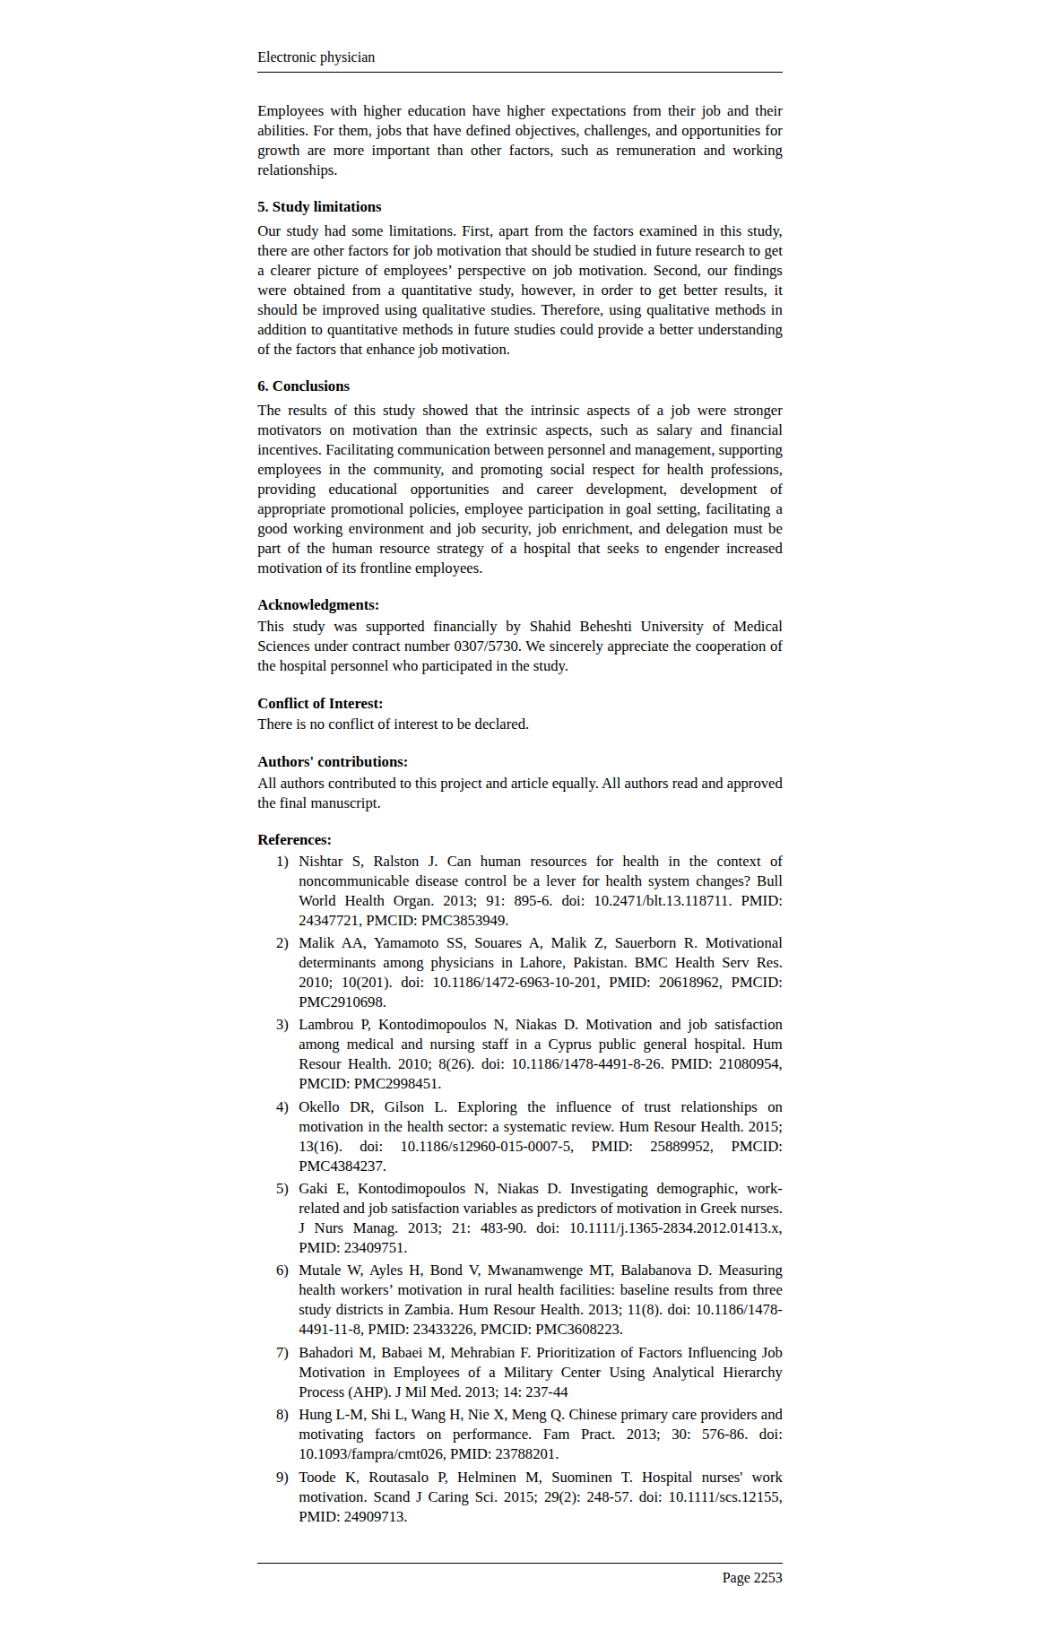Electronic physician
Employees with higher education have higher expectations from their job and their abilities. For them, jobs that have defined objectives, challenges, and opportunities for growth are more important than other factors, such as remuneration and working relationships.
5. Study limitations
Our study had some limitations. First, apart from the factors examined in this study, there are other factors for job motivation that should be studied in future research to get a clearer picture of employees’ perspective on job motivation. Second, our findings were obtained from a quantitative study, however, in order to get better results, it should be improved using qualitative studies. Therefore, using qualitative methods in addition to quantitative methods in future studies could provide a better understanding of the factors that enhance job motivation.
6. Conclusions
The results of this study showed that the intrinsic aspects of a job were stronger motivators on motivation than the extrinsic aspects, such as salary and financial incentives. Facilitating communication between personnel and management, supporting employees in the community, and promoting social respect for health professions, providing educational opportunities and career development, development of appropriate promotional policies, employee participation in goal setting, facilitating a good working environment and job security, job enrichment, and delegation must be part of the human resource strategy of a hospital that seeks to engender increased motivation of its frontline employees.
Acknowledgments:
This study was supported financially by Shahid Beheshti University of Medical Sciences under contract number 0307/5730. We sincerely appreciate the cooperation of the hospital personnel who participated in the study.
Conflict of Interest:
There is no conflict of interest to be declared.
Authors' contributions:
All authors contributed to this project and article equally. All authors read and approved the final manuscript.
References:
Nishtar S, Ralston J. Can human resources for health in the context of noncommunicable disease control be a lever for health system changes? Bull World Health Organ. 2013; 91: 895-6. doi: 10.2471/blt.13.118711. PMID: 24347721, PMCID: PMC3853949.
Malik AA, Yamamoto SS, Souares A, Malik Z, Sauerborn R. Motivational determinants among physicians in Lahore, Pakistan. BMC Health Serv Res. 2010; 10(201). doi: 10.1186/1472-6963-10-201, PMID: 20618962, PMCID: PMC2910698.
Lambrou P, Kontodimopoulos N, Niakas D. Motivation and job satisfaction among medical and nursing staff in a Cyprus public general hospital. Hum Resour Health. 2010; 8(26). doi: 10.1186/1478-4491-8-26. PMID: 21080954, PMCID: PMC2998451.
Okello DR, Gilson L. Exploring the influence of trust relationships on motivation in the health sector: a systematic review. Hum Resour Health. 2015; 13(16). doi: 10.1186/s12960-015-0007-5, PMID: 25889952, PMCID: PMC4384237.
Gaki E, Kontodimopoulos N, Niakas D. Investigating demographic, work‐related and job satisfaction variables as predictors of motivation in Greek nurses. J Nurs Manag. 2013; 21: 483-90. doi: 10.1111/j.1365-2834.2012.01413.x, PMID: 23409751.
Mutale W, Ayles H, Bond V, Mwanamwenge MT, Balabanova D. Measuring health workers’ motivation in rural health facilities: baseline results from three study districts in Zambia. Hum Resour Health. 2013; 11(8). doi: 10.1186/1478-4491-11-8, PMID: 23433226, PMCID: PMC3608223.
Bahadori M, Babaei M, Mehrabian F. Prioritization of Factors Influencing Job Motivation in Employees of a Military Center Using Analytical Hierarchy Process (AHP). J Mil Med. 2013; 14: 237-44
Hung L-M, Shi L, Wang H, Nie X, Meng Q. Chinese primary care providers and motivating factors on performance. Fam Pract. 2013; 30: 576-86. doi: 10.1093/fampra/cmt026, PMID: 23788201.
Toode K, Routasalo P, Helminen M, Suominen T. Hospital nurses' work motivation. Scand J Caring Sci. 2015; 29(2): 248-57. doi: 10.1111/scs.12155, PMID: 24909713.
Page 2253